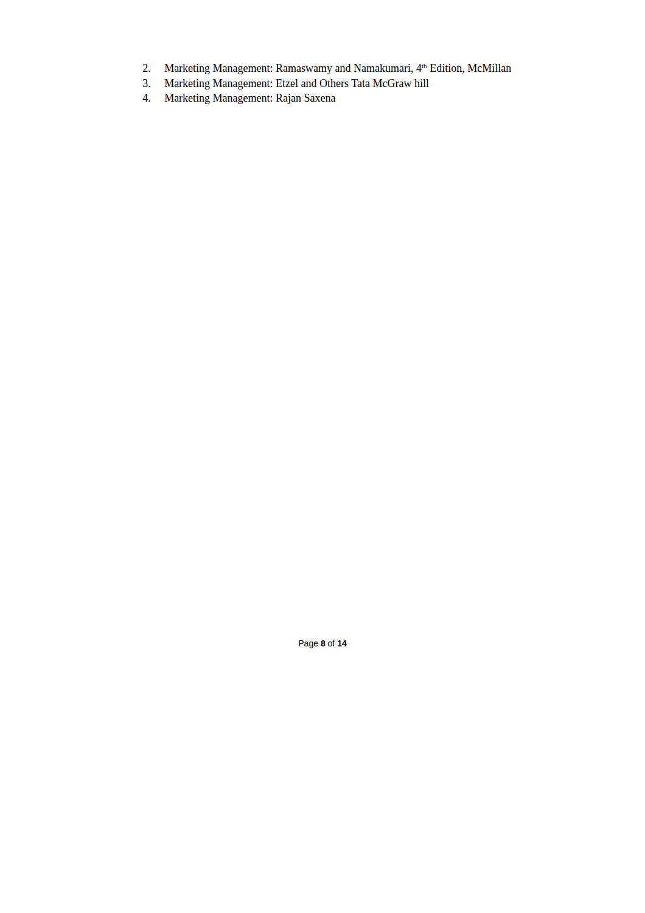2. Marketing Management: Ramaswamy and Namakumari, 4th Edition, McMillan
3. Marketing Management: Etzel and Others Tata McGraw hill
4. Marketing Management: Rajan Saxena
Page 8 of 14